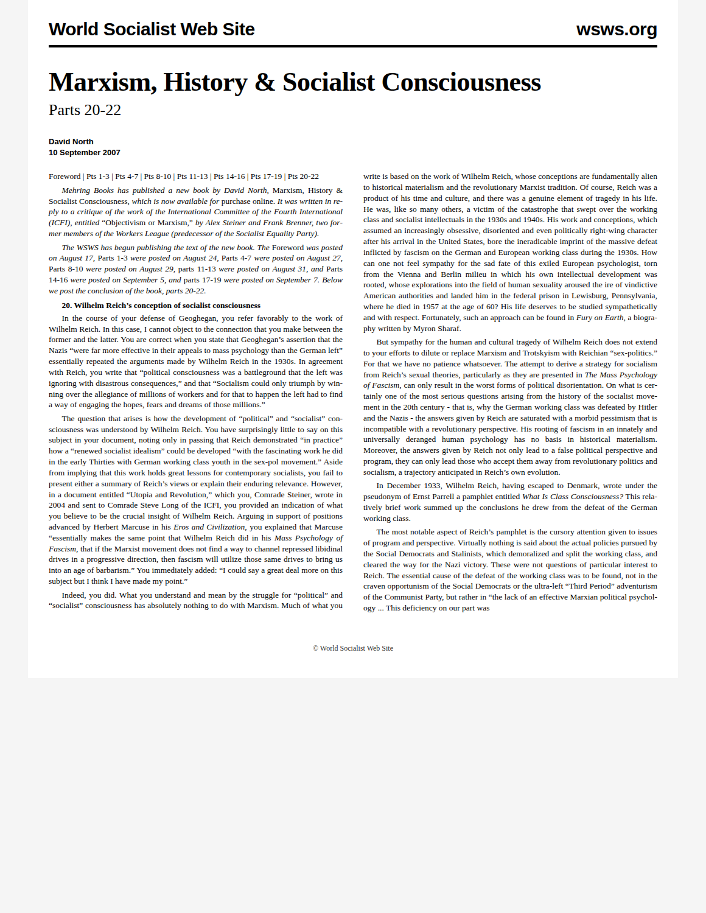World Socialist Web Site
wsws.org
Marxism, History & Socialist Consciousness
Parts 20-22
David North
10 September 2007
Foreword | Pts 1-3 | Pts 4-7 | Pts 8-10 | Pts 11-13 | Pts 14-16 | Pts 17-19 | Pts 20-22
Mehring Books has published a new book by David North, Marxism, History & Socialist Consciousness, which is now available for purchase online. It was written in reply to a critique of the work of the International Committee of the Fourth International (ICFI), entitled “Objectivism or Marxism,” by Alex Steiner and Frank Brenner, two former members of the Workers League (predecessor of the Socialist Equality Party).
The WSWS has begun publishing the text of the new book. The Foreword was posted on August 17, Parts 1-3 were posted on August 24, Parts 4-7 were posted on August 27, Parts 8-10 were posted on August 29, parts 11-13 were posted on August 31, and Parts 14-16 were posted on September 5, and parts 17-19 were posted on September 7. Below we post the conclusion of the book, parts 20-22.
20. Wilhelm Reich’s conception of socialist consciousness
In the course of your defense of Geoghegan, you refer favorably to the work of Wilhelm Reich. In this case, I cannot object to the connection that you make between the former and the latter. You are correct when you state that Geoghegan’s assertion that the Nazis “were far more effective in their appeals to mass psychology than the German left” essentially repeated the arguments made by Wilhelm Reich in the 1930s. In agreement with Reich, you write that “political consciousness was a battleground that the left was ignoring with disastrous consequences,” and that “Socialism could only triumph by winning over the allegiance of millions of workers and for that to happen the left had to find a way of engaging the hopes, fears and dreams of those millions.”
The question that arises is how the development of “political” and “socialist” consciousness was understood by Wilhelm Reich. You have surprisingly little to say on this subject in your document, noting only in passing that Reich demonstrated “in practice” how a “renewed socialist idealism” could be developed “with the fascinating work he did in the early Thirties with German working class youth in the sex-pol movement.” Aside from implying that this work holds great lessons for contemporary socialists, you fail to present either a summary of Reich’s views or explain their enduring relevance. However, in a document entitled “Utopia and Revolution,” which you, Comrade Steiner, wrote in 2004 and sent to Comrade Steve Long of the ICFI, you provided an indication of what you believe to be the crucial insight of Wilhelm Reich. Arguing in support of positions advanced by Herbert Marcuse in his Eros and Civilization, you explained that Marcuse “essentially makes the same point that Wilhelm Reich did in his Mass Psychology of Fascism, that if the Marxist movement does not find a way to channel repressed libidinal drives in a progressive direction, then fascism will utilize those same drives to bring us into an age of barbarism.” You immediately added: “I could say a great deal more on this subject but I think I have made my point.”
Indeed, you did. What you understand and mean by the struggle for “political” and “socialist” consciousness has absolutely nothing to do with Marxism. Much of what you write is based on the work of Wilhelm Reich, whose conceptions are fundamentally alien to historical materialism and the revolutionary Marxist tradition. Of course, Reich was a product of his time and culture, and there was a genuine element of tragedy in his life. He was, like so many others, a victim of the catastrophe that swept over the working class and socialist intellectuals in the 1930s and 1940s. His work and conceptions, which assumed an increasingly obsessive, disoriented and even politically right-wing character after his arrival in the United States, bore the ineradicable imprint of the massive defeat inflicted by fascism on the German and European working class during the 1930s. How can one not feel sympathy for the sad fate of this exiled European psychologist, torn from the Vienna and Berlin milieu in which his own intellectual development was rooted, whose explorations into the field of human sexuality aroused the ire of vindictive American authorities and landed him in the federal prison in Lewisburg, Pennsylvania, where he died in 1957 at the age of 60? His life deserves to be studied sympathetically and with respect. Fortunately, such an approach can be found in Fury on Earth, a biography written by Myron Sharaf.
But sympathy for the human and cultural tragedy of Wilhelm Reich does not extend to your efforts to dilute or replace Marxism and Trotskyism with Reichian “sex-politics.” For that we have no patience whatsoever. The attempt to derive a strategy for socialism from Reich’s sexual theories, particularly as they are presented in The Mass Psychology of Fascism, can only result in the worst forms of political disorientation. On what is certainly one of the most serious questions arising from the history of the socialist movement in the 20th century - that is, why the German working class was defeated by Hitler and the Nazis - the answers given by Reich are saturated with a morbid pessimism that is incompatible with a revolutionary perspective. His rooting of fascism in an innately and universally deranged human psychology has no basis in historical materialism. Moreover, the answers given by Reich not only lead to a false political perspective and program, they can only lead those who accept them away from revolutionary politics and socialism, a trajectory anticipated in Reich’s own evolution.
In December 1933, Wilhelm Reich, having escaped to Denmark, wrote under the pseudonym of Ernst Parrell a pamphlet entitled What Is Class Consciousness? This relatively brief work summed up the conclusions he drew from the defeat of the German working class.
The most notable aspect of Reich’s pamphlet is the cursory attention given to issues of program and perspective. Virtually nothing is said about the actual policies pursued by the Social Democrats and Stalinists, which demoralized and split the working class, and cleared the way for the Nazi victory. These were not questions of particular interest to Reich. The essential cause of the defeat of the working class was to be found, not in the craven opportunism of the Social Democrats or the ultra-left “Third Period” adventurism of the Communist Party, but rather in “the lack of an effective Marxian political psychology ... This deficiency on our part was
© World Socialist Web Site